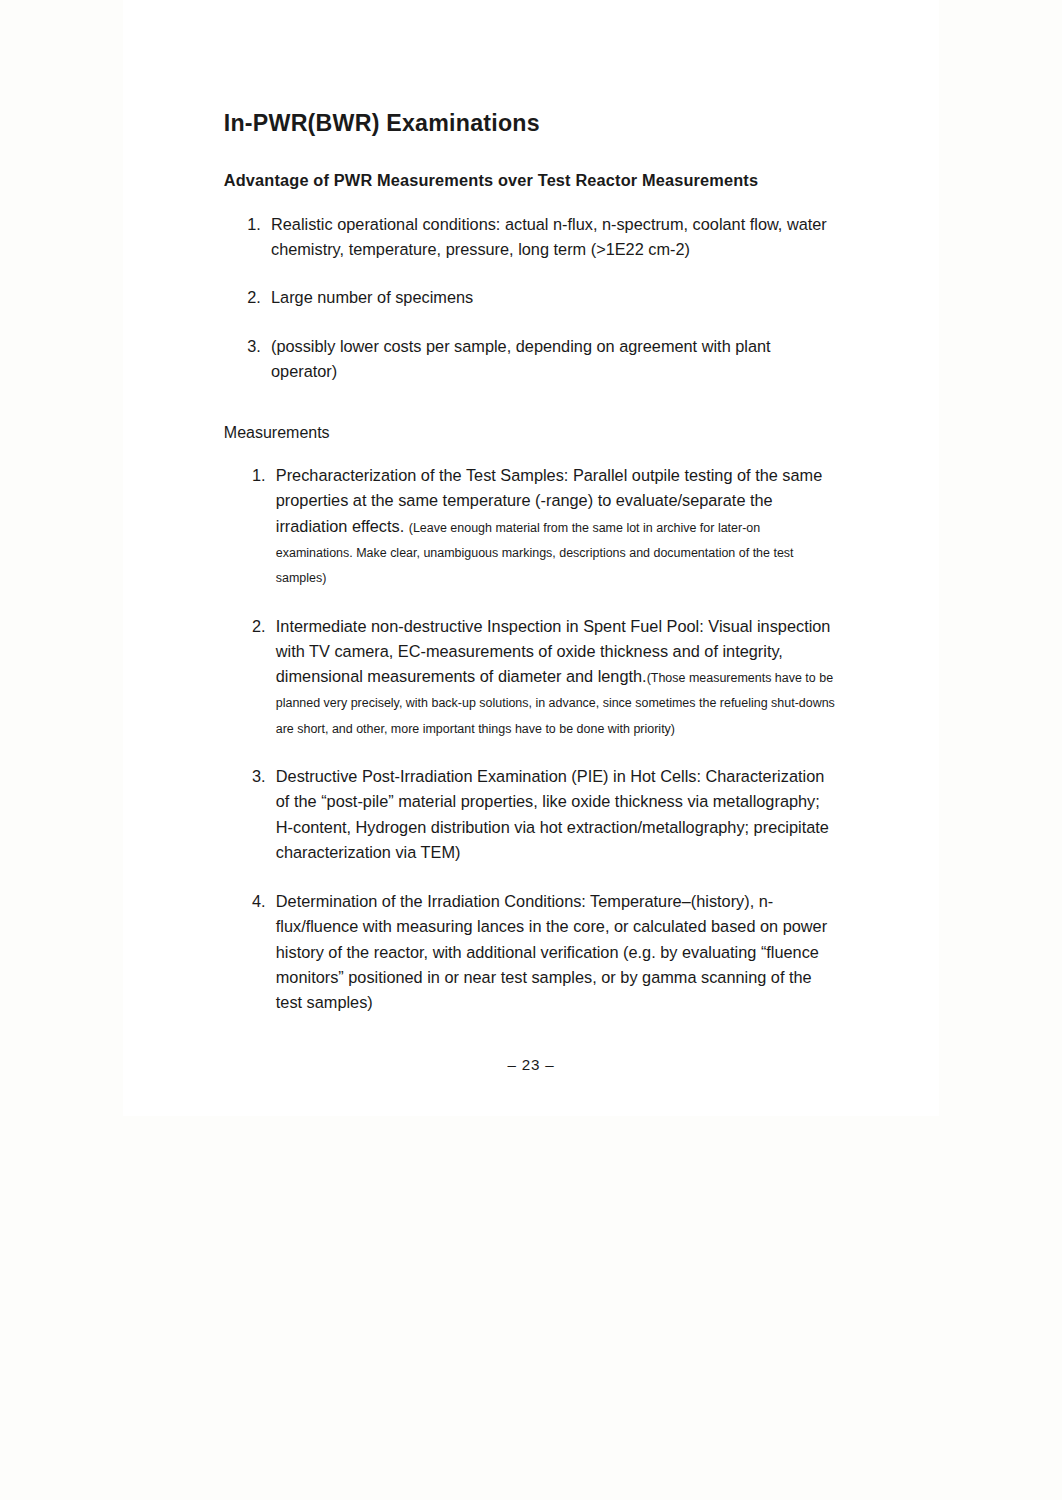In-PWR(BWR) Examinations
Advantage of PWR Measurements over Test Reactor Measurements
Realistic operational conditions: actual n-flux, n-spectrum, coolant flow, water chemistry, temperature, pressure, long term (>1E22 cm-2)
Large number of specimens
(possibly lower costs per sample, depending on agreement with plant operator)
Measurements
Precharacterization of the Test Samples: Parallel outpile testing of the same properties at the same temperature (-range) to evaluate/separate the irradiation effects. (Leave enough material from the same lot in archive for later-on examinations. Make clear, unambiguous markings, descriptions and documentation of the test samples)
Intermediate non-destructive Inspection in Spent Fuel Pool: Visual inspection with TV camera, EC-measurements of oxide thickness and of integrity, dimensional measurements of diameter and length.(Those measurements have to be planned very precisely, with back-up solutions, in advance, since sometimes the refueling shut-downs are short, and other, more important things have to be done with priority)
Destructive Post-Irradiation Examination (PIE) in Hot Cells: Characterization of the “post-pile” material properties, like oxide thickness via metallography; H-content, Hydrogen distribution via hot extraction/metallography; precipitate characterization via TEM)
Determination of the Irradiation Conditions: Temperature–(history), n-flux/fluence with measuring lances in the core, or calculated based on power history of the reactor, with additional verification (e.g. by evaluating “fluence monitors” positioned in or near test samples, or by gamma scanning of the test samples)
– 23 –